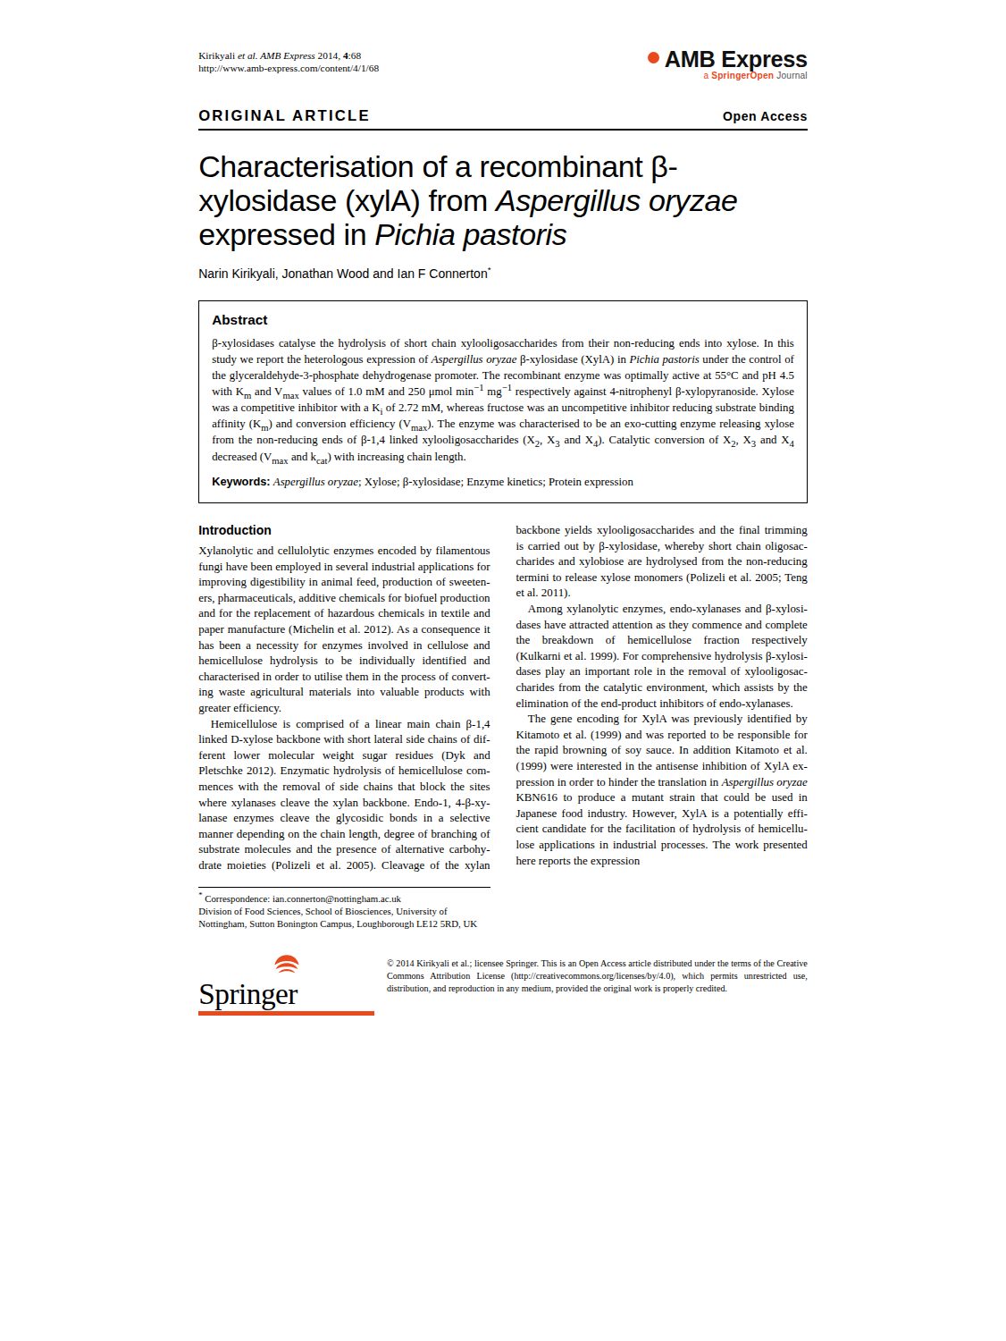Kirikyali et al. AMB Express 2014, 4:68
http://www.amb-express.com/content/4/1/68
AMB Express
a SpringerOpen Journal
ORIGINAL ARTICLE
Open Access
Characterisation of a recombinant β-xylosidase (xylA) from Aspergillus oryzae expressed in Pichia pastoris
Narin Kirikyali, Jonathan Wood and Ian F Connerton*
Abstract
β-xylosidases catalyse the hydrolysis of short chain xylooligosaccharides from their non-reducing ends into xylose. In this study we report the heterologous expression of Aspergillus oryzae β-xylosidase (XylA) in Pichia pastoris under the control of the glyceraldehyde-3-phosphate dehydrogenase promoter. The recombinant enzyme was optimally active at 55°C and pH 4.5 with Km and Vmax values of 1.0 mM and 250 μmol min−1 mg−1 respectively against 4-nitrophenyl β-xylopyranoside. Xylose was a competitive inhibitor with a Ki of 2.72 mM, whereas fructose was an uncompetitive inhibitor reducing substrate binding affinity (Km) and conversion efficiency (Vmax). The enzyme was characterised to be an exo-cutting enzyme releasing xylose from the non-reducing ends of β-1,4 linked xylooligosaccharides (X2, X3 and X4). Catalytic conversion of X2, X3 and X4 decreased (Vmax and kcat) with increasing chain length.
Keywords: Aspergillus oryzae; Xylose; β-xylosidase; Enzyme kinetics; Protein expression
Introduction
Xylanolytic and cellulolytic enzymes encoded by filamentous fungi have been employed in several industrial applications for improving digestibility in animal feed, production of sweeteners, pharmaceuticals, additive chemicals for biofuel production and for the replacement of hazardous chemicals in textile and paper manufacture (Michelin et al. 2012). As a consequence it has been a necessity for enzymes involved in cellulose and hemicellulose hydrolysis to be individually identified and characterised in order to utilise them in the process of converting waste agricultural materials into valuable products with greater efficiency.
Hemicellulose is comprised of a linear main chain β-1,4 linked D-xylose backbone with short lateral side chains of different lower molecular weight sugar residues (Dyk and Pletschke 2012). Enzymatic hydrolysis of hemicellulose commences with the removal of side chains that block the sites where xylanases cleave the xylan backbone. Endo-1, 4-β-xylanase enzymes cleave the glycosidic bonds in a selective manner depending on the chain length, degree of branching of substrate molecules and the presence of alternative carbohydrate moieties (Polizeli et al. 2005). Cleavage of the xylan backbone yields xylooligosaccharides and the final trimming is carried out by β-xylosidase, whereby short chain oligosaccharides and xylobiose are hydrolysed from the non-reducing termini to release xylose monomers (Polizeli et al. 2005; Teng et al. 2011).
Among xylanolytic enzymes, endo-xylanases and β-xylosidases have attracted attention as they commence and complete the breakdown of hemicellulose fraction respectively (Kulkarni et al. 1999). For comprehensive hydrolysis β-xylosidases play an important role in the removal of xylooligosaccharides from the catalytic environment, which assists by the elimination of the end-product inhibitors of endo-xylanases.
The gene encoding for XylA was previously identified by Kitamoto et al. (1999) and was reported to be responsible for the rapid browning of soy sauce. In addition Kitamoto et al. (1999) were interested in the antisense inhibition of XylA expression in order to hinder the translation in Aspergillus oryzae KBN616 to produce a mutant strain that could be used in Japanese food industry. However, XylA is a potentially efficient candidate for the facilitation of hydrolysis of hemicellulose applications in industrial processes. The work presented here reports the expression
* Correspondence: ian.connerton@nottingham.ac.uk
Division of Food Sciences, School of Biosciences, University of Nottingham, Sutton Bonington Campus, Loughborough LE12 5RD, UK
Springer
© 2014 Kirikyali et al.; licensee Springer. This is an Open Access article distributed under the terms of the Creative Commons Attribution License (http://creativecommons.org/licenses/by/4.0), which permits unrestricted use, distribution, and reproduction in any medium, provided the original work is properly credited.